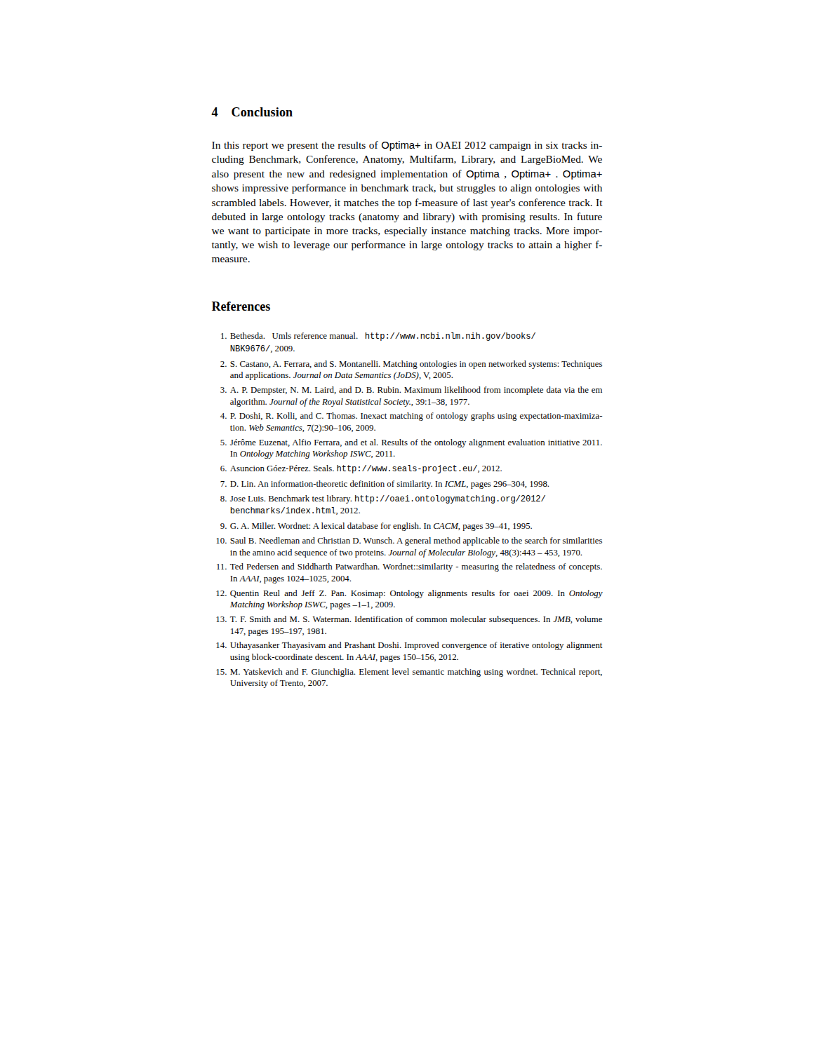4 Conclusion
In this report we present the results of Optima+ in OAEI 2012 campaign in six tracks including Benchmark, Conference, Anatomy, Multifarm, Library, and LargeBioMed. We also present the new and redesigned implementation of Optima , Optima+ . Optima+ shows impressive performance in benchmark track, but struggles to align ontologies with scrambled labels. However, it matches the top f-measure of last year's conference track. It debuted in large ontology tracks (anatomy and library) with promising results. In future we want to participate in more tracks, especially instance matching tracks. More importantly, we wish to leverage our performance in large ontology tracks to attain a higher f-measure.
References
Bethesda. Umls reference manual. http://www.ncbi.nlm.nih.gov/books/
NBK9676/, 2009.
S. Castano, A. Ferrara, and S. Montanelli. Matching ontologies in open networked systems: Techniques and applications. Journal on Data Semantics (JoDS), V, 2005.
A. P. Dempster, N. M. Laird, and D. B. Rubin. Maximum likelihood from incomplete data via the em algorithm. Journal of the Royal Statistical Society., 39:1–38, 1977.
P. Doshi, R. Kolli, and C. Thomas. Inexact matching of ontology graphs using expectation-maximization. Web Semantics, 7(2):90–106, 2009.
Jérôme Euzenat, Alfio Ferrara, and et al. Results of the ontology alignment evaluation initiative 2011. In Ontology Matching Workshop ISWC, 2011.
Asuncion Góez-Pérez. Seals. http://www.seals-project.eu/, 2012.
D. Lin. An information-theoretic definition of similarity. In ICML, pages 296–304, 1998.
Jose Luis. Benchmark test library. http://oaei.ontologymatching.org/2012/
benchmarks/index.html, 2012.
G. A. Miller. Wordnet: A lexical database for english. In CACM, pages 39–41, 1995.
Saul B. Needleman and Christian D. Wunsch. A general method applicable to the search for similarities in the amino acid sequence of two proteins. Journal of Molecular Biology, 48(3):443 – 453, 1970.
Ted Pedersen and Siddharth Patwardhan. Wordnet::similarity - measuring the relatedness of concepts. In AAAI, pages 1024–1025, 2004.
Quentin Reul and Jeff Z. Pan. Kosimap: Ontology alignments results for oaei 2009. In Ontology Matching Workshop ISWC, pages –1–1, 2009.
T. F. Smith and M. S. Waterman. Identification of common molecular subsequences. In JMB, volume 147, pages 195–197, 1981.
Uthayasanker Thayasivam and Prashant Doshi. Improved convergence of iterative ontology alignment using block-coordinate descent. In AAAI, pages 150–156, 2012.
M. Yatskevich and F. Giunchiglia. Element level semantic matching using wordnet. Technical report, University of Trento, 2007.